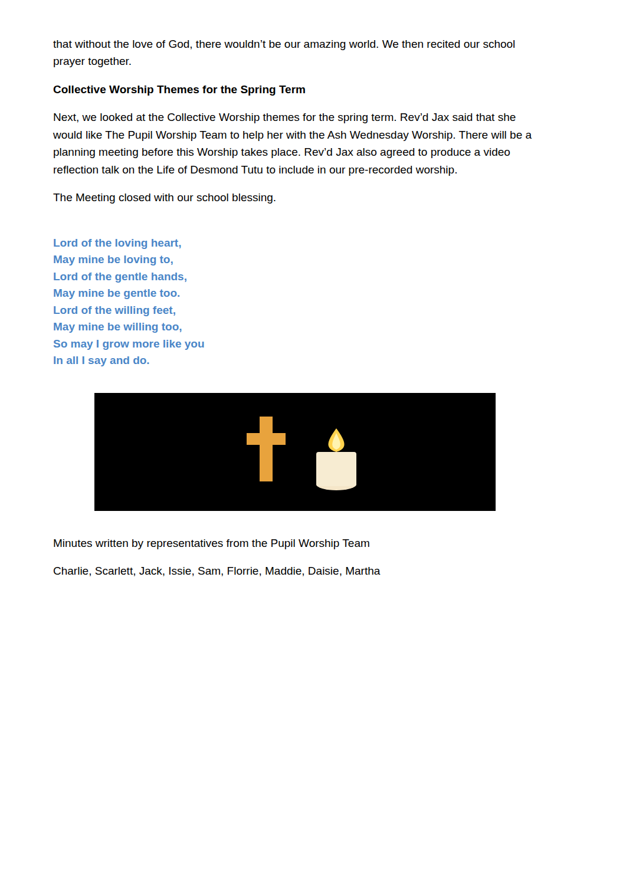that without the love of God, there wouldn’t be our amazing world. We then recited our school prayer together.
Collective Worship Themes for the Spring Term
Next, we looked at the Collective Worship themes for the spring term. Rev’d Jax said that she would like The Pupil Worship Team to help her with the Ash Wednesday Worship. There will be a planning meeting before this Worship takes place. Rev’d Jax also agreed to produce a video reflection talk on the Life of Desmond Tutu to include in our pre-recorded worship.
The Meeting closed with our school blessing.
Lord of the loving heart,
May mine be loving to,
Lord of the gentle hands,
May mine be gentle too.
Lord of the willing feet,
May mine be willing too,
So may I grow more like you
In all I say and do.
Minutes written by representatives from the Pupil Worship Team
Charlie, Scarlett, Jack, Issie, Sam, Florrie, Maddie, Daisie, Martha